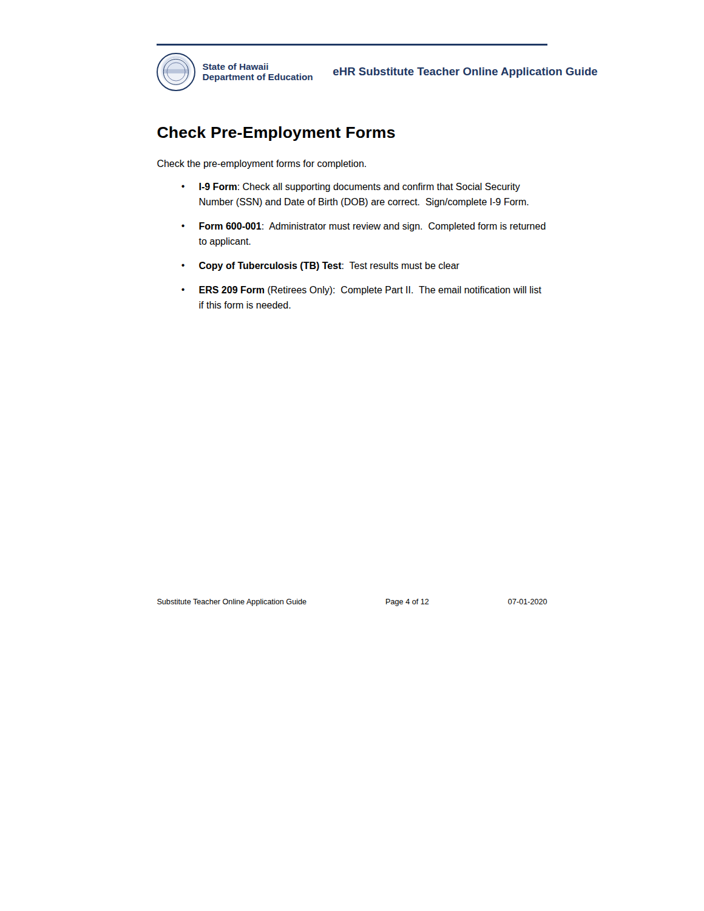State of Hawaii Department of Education
eHR Substitute Teacher Online Application Guide
Check Pre-Employment Forms
Check the pre-employment forms for completion.
I-9 Form: Check all supporting documents and confirm that Social Security Number (SSN) and Date of Birth (DOB) are correct. Sign/complete I-9 Form.
Form 600-001: Administrator must review and sign. Completed form is returned to applicant.
Copy of Tuberculosis (TB) Test: Test results must be clear
ERS 209 Form (Retirees Only): Complete Part II. The email notification will list if this form is needed.
Substitute Teacher Online Application Guide
Page 4 of 12
07-01-2020